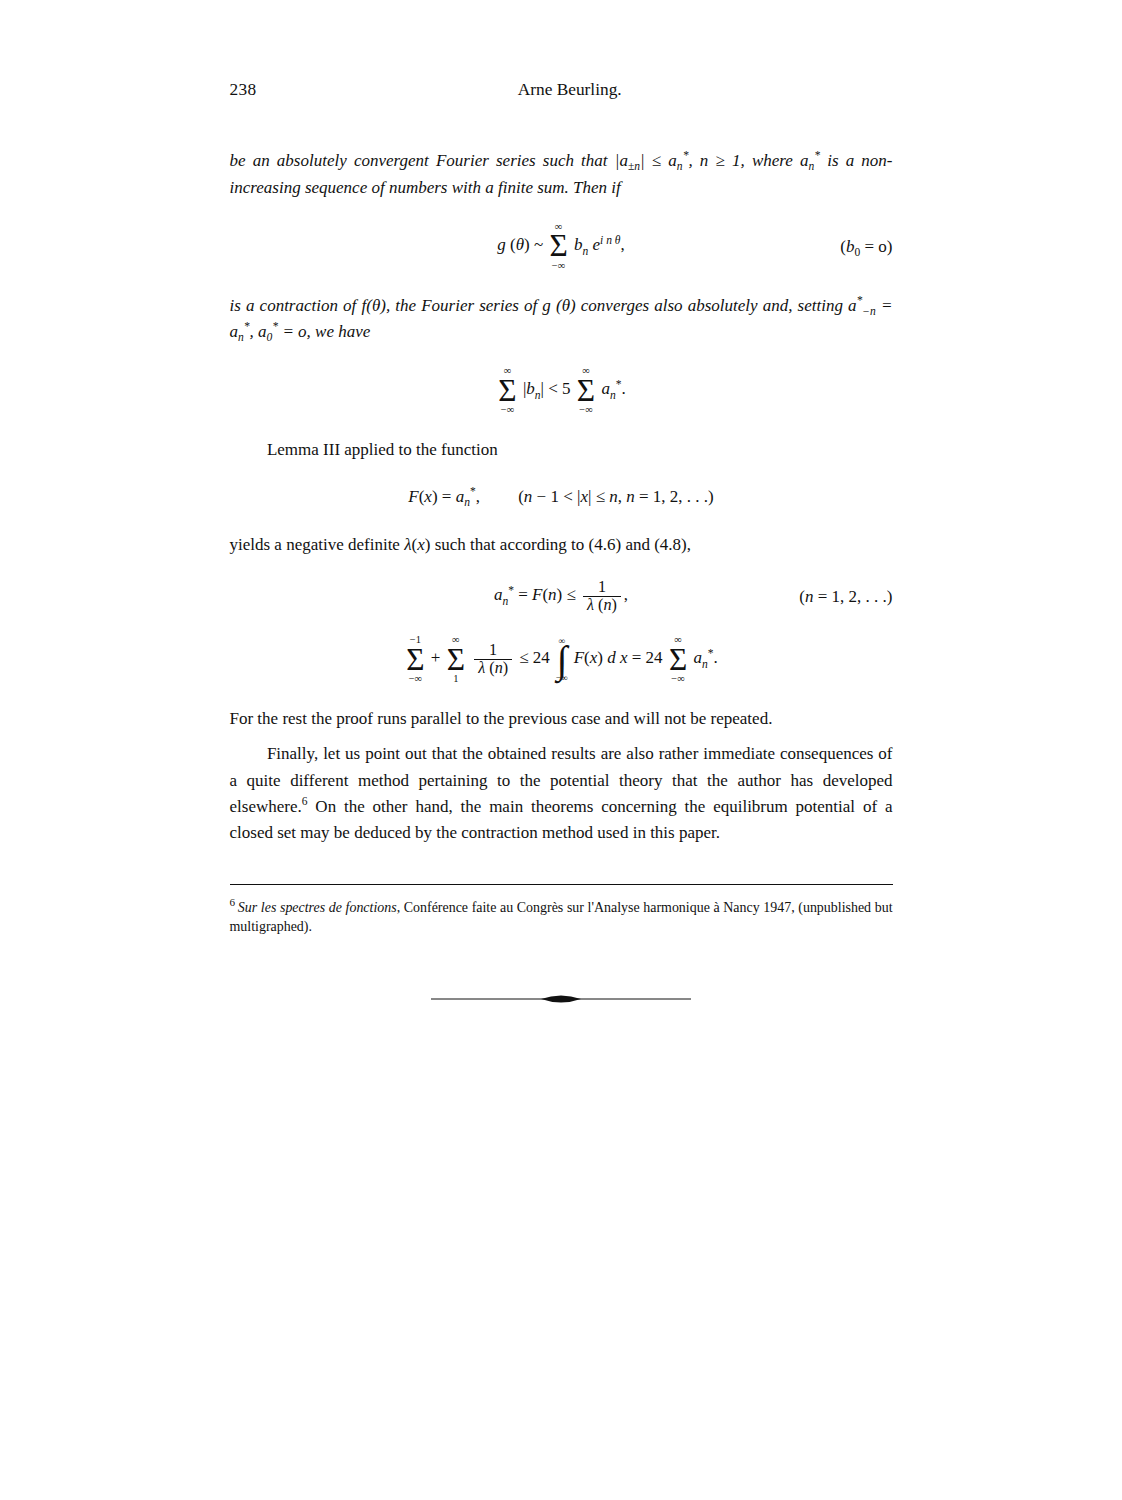238
Arne Beurling.
be an absolutely convergent Fourier series such that |a±n| ≤ an*, n ≥ 1, where an* is a non-increasing sequence of numbers with a finite sum. Then if
g (θ) ~ ∞ Σ −∞ bn ei n θ, (b0 = o)
is a contraction of f(θ), the Fourier series of g (θ) converges also absolutely and, setting a*−n = an*, a0* = o, we have
∞ Σ −∞ |bn| < 5 ∞ Σ −∞ an*.
Lemma III applied to the function
F(x) = an*, (n − 1 < |x| ≤ n, n = 1, 2, . . .)
yields a negative definite λ(x) such that according to (4.6) and (4.8),
an* = F(n) ≤ 1 λ (n), (n = 1, 2, . . .)
−1 Σ −∞ + ∞ Σ 1 1 λ (n) ≤ 24 ∞ ∫ −∞ F(x) d x = 24 ∞ Σ −∞ an*.
For the rest the proof runs parallel to the previous case and will not be repeated.
Finally, let us point out that the obtained results are also rather immediate consequences of a quite different method pertaining to the potential theory that the author has developed elsewhere.6 On the other hand, the main theorems concerning the equilibrum potential of a closed set may be deduced by the contraction method used in this paper.
6 Sur les spectres de fonctions, Conférence faite au Congrès sur l'Analyse harmonique à Nancy 1947, (unpublished but multigraphed).